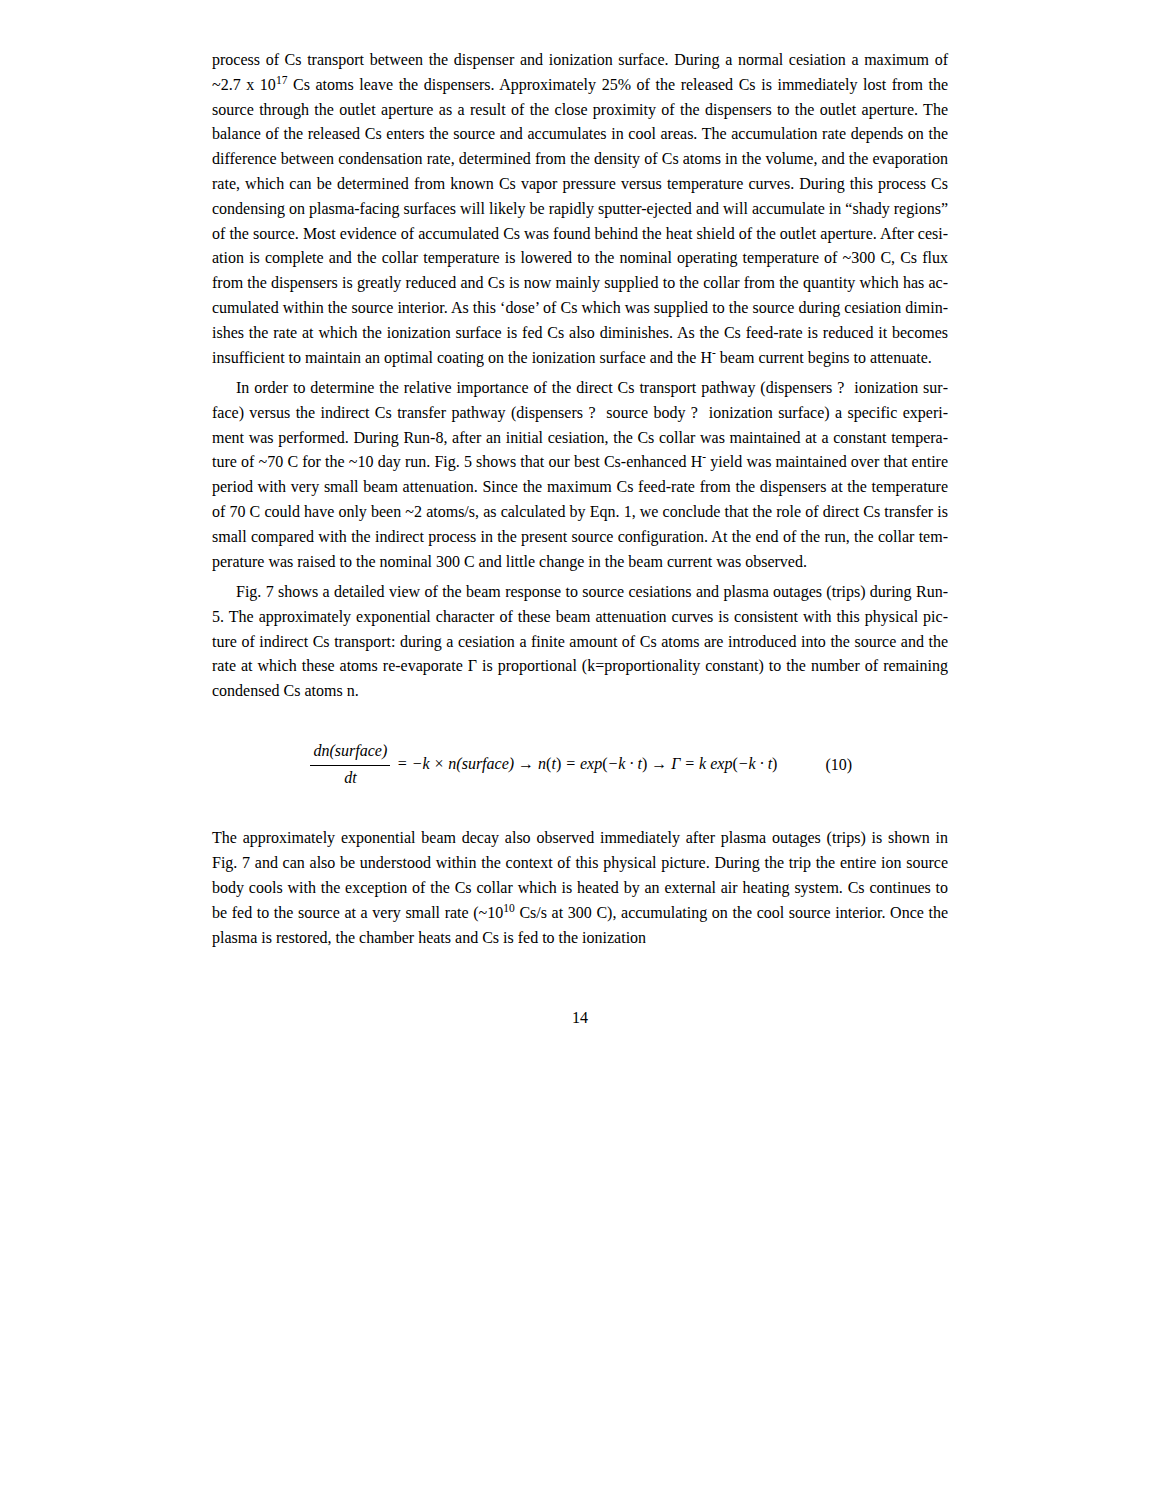process of Cs transport between the dispenser and ionization surface. During a normal cesiation a maximum of ~2.7 x 1017 Cs atoms leave the dispensers. Approximately 25% of the released Cs is immediately lost from the source through the outlet aperture as a result of the close proximity of the dispensers to the outlet aperture. The balance of the released Cs enters the source and accumulates in cool areas. The accumulation rate depends on the difference between condensation rate, determined from the density of Cs atoms in the volume, and the evaporation rate, which can be determined from known Cs vapor pressure versus temperature curves. During this process Cs condensing on plasma-facing surfaces will likely be rapidly sputter-ejected and will accumulate in “shady regions” of the source. Most evidence of accumulated Cs was found behind the heat shield of the outlet aperture. After cesiation is complete and the collar temperature is lowered to the nominal operating temperature of ~300 C, Cs flux from the dispensers is greatly reduced and Cs is now mainly supplied to the collar from the quantity which has accumulated within the source interior. As this ‘dose’ of Cs which was supplied to the source during cesiation diminishes the rate at which the ionization surface is fed Cs also diminishes. As the Cs feed-rate is reduced it becomes insufficient to maintain an optimal coating on the ionization surface and the H- beam current begins to attenuate.
In order to determine the relative importance of the direct Cs transport pathway (dispensers ? ionization surface) versus the indirect Cs transfer pathway (dispensers ? source body ? ionization surface) a specific experiment was performed. During Run-8, after an initial cesiation, the Cs collar was maintained at a constant temperature of ~70 C for the ~10 day run. Fig. 5 shows that our best Cs-enhanced H- yield was maintained over that entire period with very small beam attenuation. Since the maximum Cs feed-rate from the dispensers at the temperature of 70 C could have only been ~2 atoms/s, as calculated by Eqn. 1, we conclude that the role of direct Cs transfer is small compared with the indirect process in the present source configuration. At the end of the run, the collar temperature was raised to the nominal 300 C and little change in the beam current was observed.
Fig. 7 shows a detailed view of the beam response to source cesiations and plasma outages (trips) during Run-5. The approximately exponential character of these beam attenuation curves is consistent with this physical picture of indirect Cs transport: during a cesiation a finite amount of Cs atoms are introduced into the source and the rate at which these atoms re-evaporate Γ is proportional (k=proportionality constant) to the number of remaining condensed Cs atoms n.
dn(surface) dt = −k × n(surface) → n(t) = exp(−k · t) → Γ = k exp(−k · t) (10)
The approximately exponential beam decay also observed immediately after plasma outages (trips) is shown in Fig. 7 and can also be understood within the context of this physical picture. During the trip the entire ion source body cools with the exception of the Cs collar which is heated by an external air heating system. Cs continues to be fed to the source at a very small rate (~1010 Cs/s at 300 C), accumulating on the cool source interior. Once the plasma is restored, the chamber heats and Cs is fed to the ionization
14